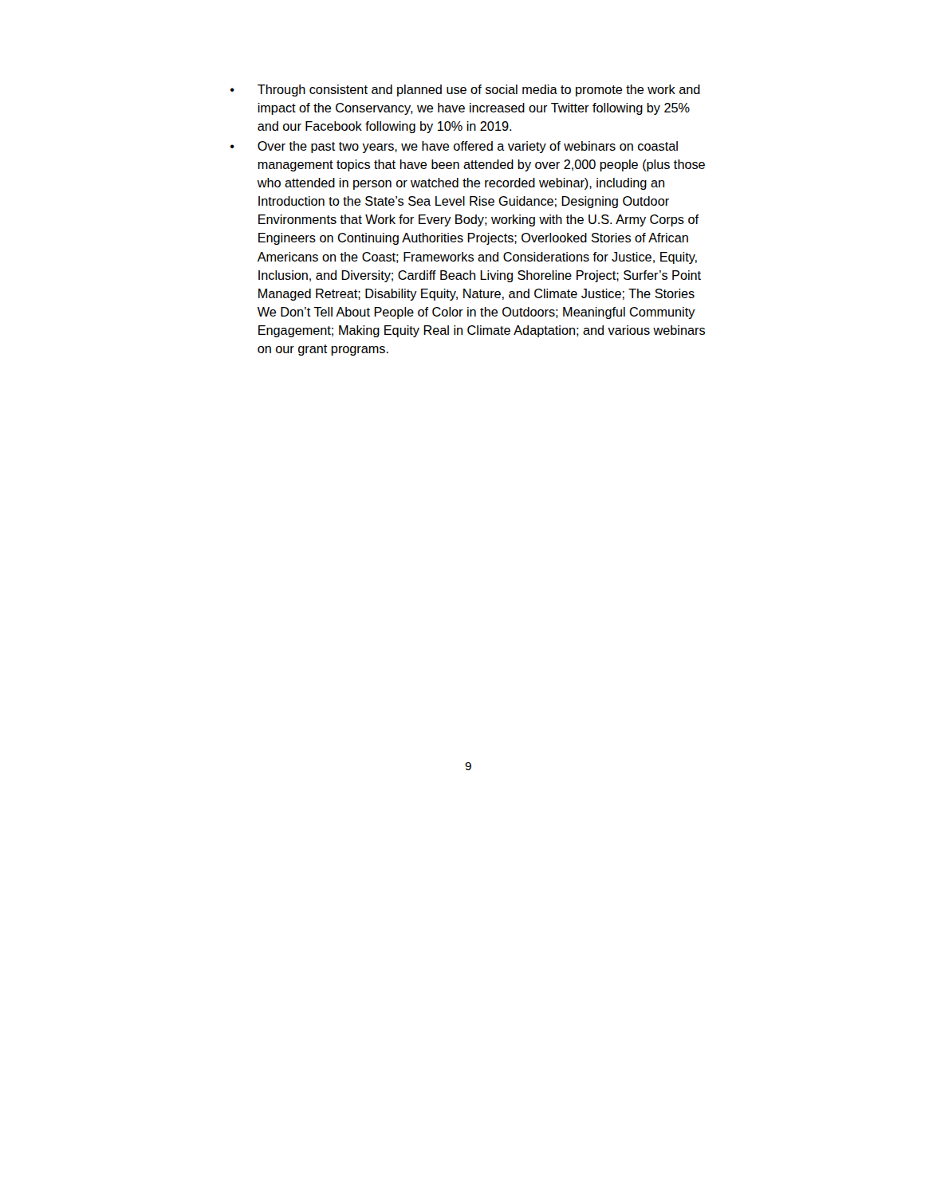Through consistent and planned use of social media to promote the work and impact of the Conservancy, we have increased our Twitter following by 25% and our Facebook following by 10% in 2019.
Over the past two years, we have offered a variety of webinars on coastal management topics that have been attended by over 2,000 people (plus those who attended in person or watched the recorded webinar), including an Introduction to the State’s Sea Level Rise Guidance; Designing Outdoor Environments that Work for Every Body; working with the U.S. Army Corps of Engineers on Continuing Authorities Projects; Overlooked Stories of African Americans on the Coast; Frameworks and Considerations for Justice, Equity, Inclusion, and Diversity; Cardiff Beach Living Shoreline Project; Surfer’s Point Managed Retreat; Disability Equity, Nature, and Climate Justice; The Stories We Don’t Tell About People of Color in the Outdoors; Meaningful Community Engagement; Making Equity Real in Climate Adaptation; and various webinars on our grant programs.
9